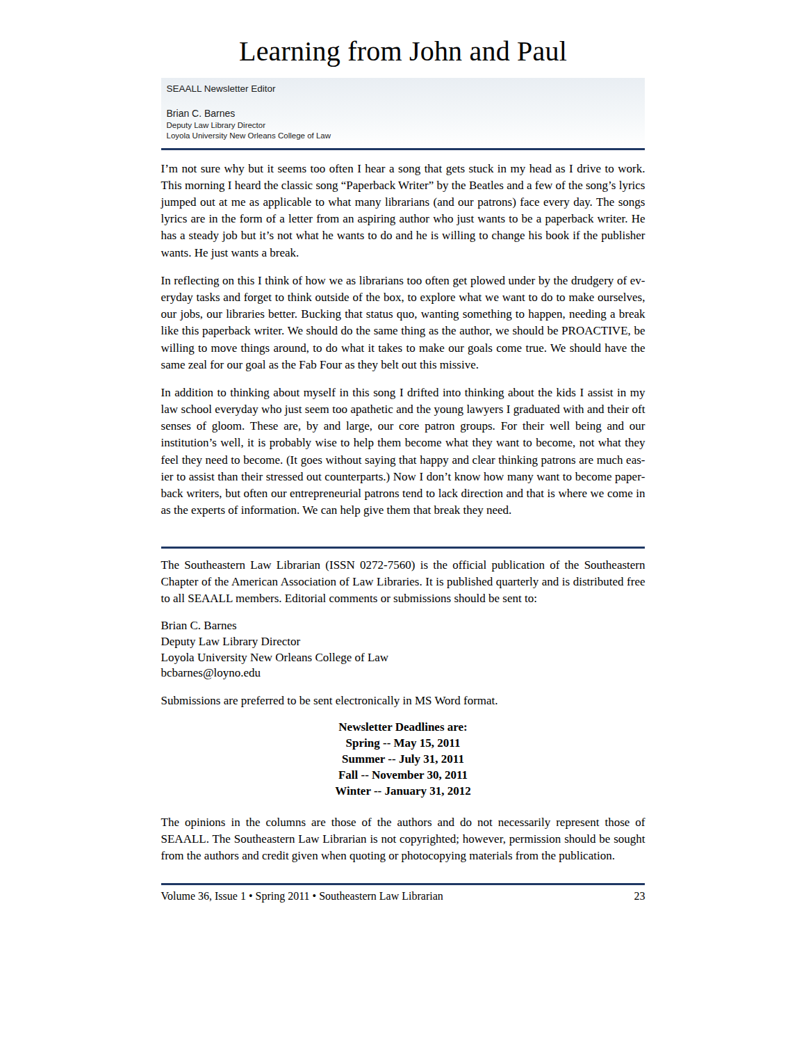Learning from John and Paul
SEAALL Newsletter Editor
Brian C. Barnes
Deputy Law Library Director
Loyola University New Orleans College of Law
I’m not sure why but it seems too often I hear a song that gets stuck in my head as I drive to work. This morning I heard the classic song “Paperback Writer” by the Beatles and a few of the song’s lyrics jumped out at me as applicable to what many librarians (and our patrons) face every day. The songs lyrics are in the form of a letter from an aspiring author who just wants to be a paperback writer. He has a steady job but it’s not what he wants to do and he is willing to change his book if the publisher wants. He just wants a break.
In reflecting on this I think of how we as librarians too often get plowed under by the drudgery of everyday tasks and forget to think outside of the box, to explore what we want to do to make ourselves, our jobs, our libraries better. Bucking that status quo, wanting something to happen, needing a break like this paperback writer. We should do the same thing as the author, we should be PROACTIVE, be willing to move things around, to do what it takes to make our goals come true. We should have the same zeal for our goal as the Fab Four as they belt out this missive.
In addition to thinking about myself in this song I drifted into thinking about the kids I assist in my law school everyday who just seem too apathetic and the young lawyers I graduated with and their oft senses of gloom. These are, by and large, our core patron groups. For their well being and our institution’s well, it is probably wise to help them become what they want to become, not what they feel they need to become. (It goes without saying that happy and clear thinking patrons are much easier to assist than their stressed out counterparts.) Now I don’t know how many want to become paperback writers, but often our entrepreneurial patrons tend to lack direction and that is where we come in as the experts of information. We can help give them that break they need.
The Southeastern Law Librarian (ISSN 0272-7560) is the official publication of the Southeastern Chapter of the American Association of Law Libraries. It is published quarterly and is distributed free to all SEAALL members. Editorial comments or submissions should be sent to:
Brian C. Barnes
Deputy Law Library Director
Loyola University New Orleans College of Law
bcbarnes@loyno.edu
Submissions are preferred to be sent electronically in MS Word format.
Newsletter Deadlines are:
Spring -- May 15, 2011
Summer -- July 31, 2011
Fall -- November 30, 2011
Winter -- January 31, 2012
The opinions in the columns are those of the authors and do not necessarily represent those of SEAALL. The Southeastern Law Librarian is not copyrighted; however, permission should be sought from the authors and credit given when quoting or photocopying materials from the publication.
Volume 36, Issue 1 • Spring 2011 • Southeastern Law Librarian
23